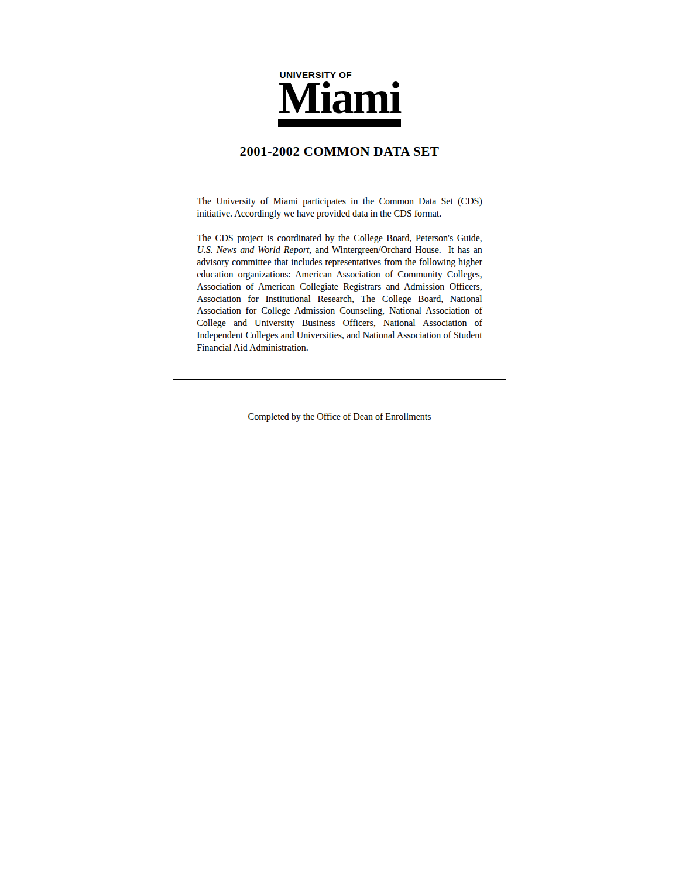University of
Miami
2001-2002 COMMON DATA SET
The University of Miami participates in the Common Data Set (CDS) initiative. Accordingly we have provided data in the CDS format.
The CDS project is coordinated by the College Board, Peterson's Guide, U.S. News and World Report, and Wintergreen/Orchard House. It has an advisory committee that includes representatives from the following higher education organizations: American Association of Community Colleges, Association of American Collegiate Registrars and Admission Officers, Association for Institutional Research, The College Board, National Association for College Admission Counseling, National Association of College and University Business Officers, National Association of Independent Colleges and Universities, and National Association of Student Financial Aid Administration.
Completed by the Office of Dean of Enrollments